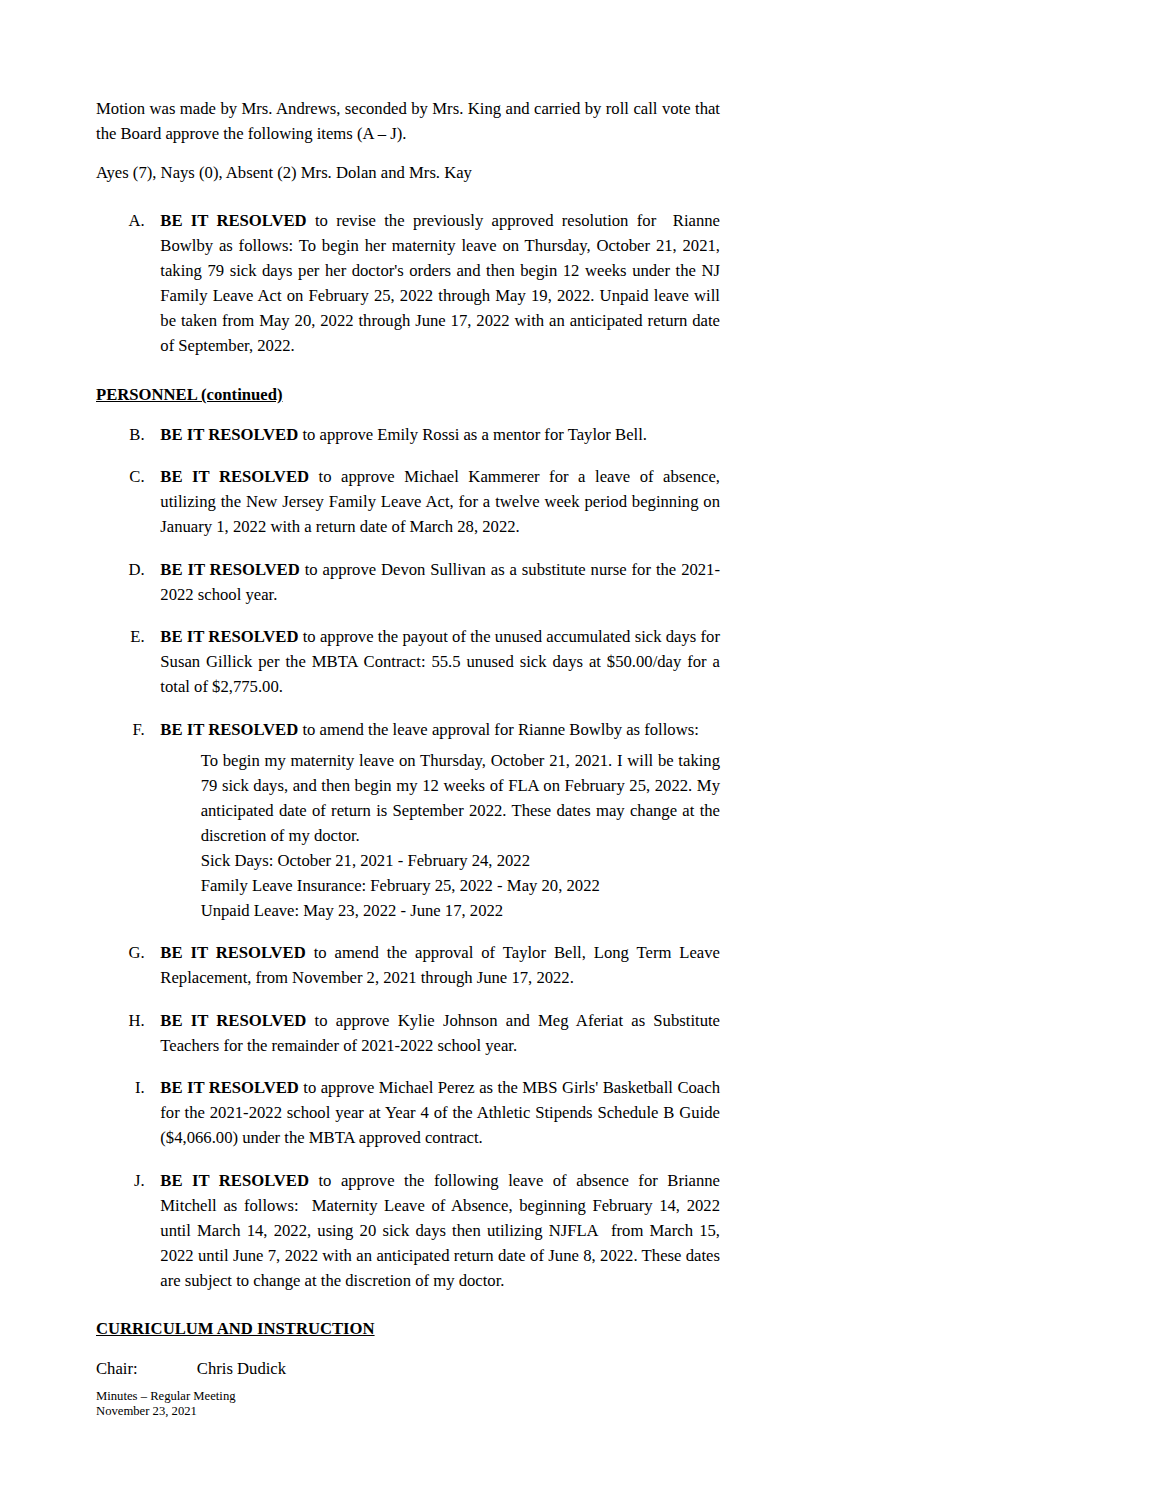Motion was made by Mrs. Andrews, seconded by Mrs. King and carried by roll call vote that the Board approve the following items (A – J).
Ayes (7), Nays (0), Absent (2) Mrs. Dolan and Mrs. Kay
BE IT RESOLVED to revise the previously approved resolution for Rianne Bowlby as follows: To begin her maternity leave on Thursday, October 21, 2021, taking 79 sick days per her doctor's orders and then begin 12 weeks under the NJ Family Leave Act on February 25, 2022 through May 19, 2022. Unpaid leave will be taken from May 20, 2022 through June 17, 2022 with an anticipated return date of September, 2022.
PERSONNEL (continued)
BE IT RESOLVED to approve Emily Rossi as a mentor for Taylor Bell.
BE IT RESOLVED to approve Michael Kammerer for a leave of absence, utilizing the New Jersey Family Leave Act, for a twelve week period beginning on January 1, 2022 with a return date of March 28, 2022.
BE IT RESOLVED to approve Devon Sullivan as a substitute nurse for the 2021-2022 school year.
BE IT RESOLVED to approve the payout of the unused accumulated sick days for Susan Gillick per the MBTA Contract: 55.5 unused sick days at $50.00/day for a total of $2,775.00.
BE IT RESOLVED to amend the leave approval for Rianne Bowlby as follows:
To begin my maternity leave on Thursday, October 21, 2021. I will be taking 79 sick days, and then begin my 12 weeks of FLA on February 25, 2022. My anticipated date of return is September 2022. These dates may change at the discretion of my doctor.
Sick Days: October 21, 2021 - February 24, 2022
Family Leave Insurance: February 25, 2022 - May 20, 2022
Unpaid Leave: May 23, 2022 - June 17, 2022
BE IT RESOLVED to amend the approval of Taylor Bell, Long Term Leave Replacement, from November 2, 2021 through June 17, 2022.
BE IT RESOLVED to approve Kylie Johnson and Meg Aferiat as Substitute Teachers for the remainder of 2021-2022 school year.
BE IT RESOLVED to approve Michael Perez as the MBS Girls' Basketball Coach for the 2021-2022 school year at Year 4 of the Athletic Stipends Schedule B Guide ($4,066.00) under the MBTA approved contract.
BE IT RESOLVED to approve the following leave of absence for Brianne Mitchell as follows: Maternity Leave of Absence, beginning February 14, 2022 until March 14, 2022, using 20 sick days then utilizing NJFLA from March 15, 2022 until June 7, 2022 with an anticipated return date of June 8, 2022. These dates are subject to change at the discretion of my doctor.
CURRICULUM AND INSTRUCTION
Chair: Chris Dudick
Minutes – Regular Meeting
November 23, 2021